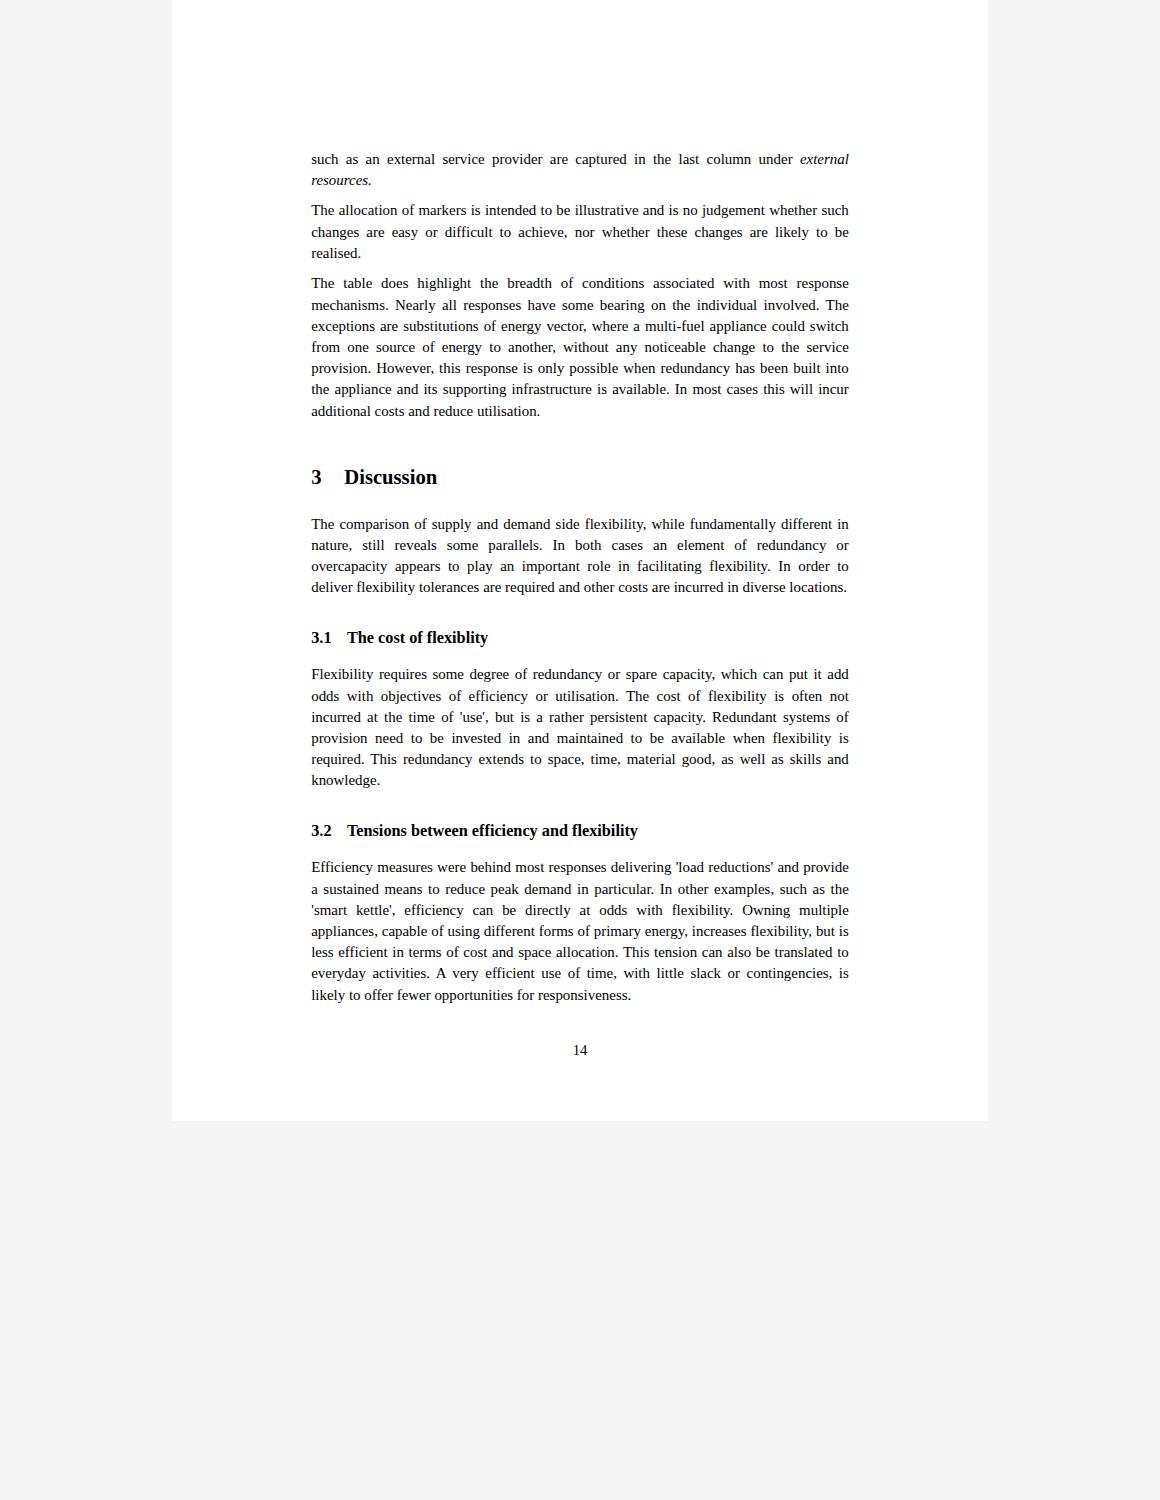such as an external service provider are captured in the last column under external resources.
The allocation of markers is intended to be illustrative and is no judgement whether such changes are easy or difficult to achieve, nor whether these changes are likely to be realised.
The table does highlight the breadth of conditions associated with most response mechanisms. Nearly all responses have some bearing on the individual involved. The exceptions are substitutions of energy vector, where a multi-fuel appliance could switch from one source of energy to another, without any noticeable change to the service provision. However, this response is only possible when redundancy has been built into the appliance and its supporting infrastructure is available. In most cases this will incur additional costs and reduce utilisation.
3 Discussion
The comparison of supply and demand side flexibility, while fundamentally different in nature, still reveals some parallels. In both cases an element of redundancy or overcapacity appears to play an important role in facilitating flexibility. In order to deliver flexibility tolerances are required and other costs are incurred in diverse locations.
3.1 The cost of flexiblity
Flexibility requires some degree of redundancy or spare capacity, which can put it add odds with objectives of efficiency or utilisation. The cost of flexibility is often not incurred at the time of 'use', but is a rather persistent capacity. Redundant systems of provision need to be invested in and maintained to be available when flexibility is required. This redundancy extends to space, time, material good, as well as skills and knowledge.
3.2 Tensions between efficiency and flexibility
Efficiency measures were behind most responses delivering 'load reductions' and provide a sustained means to reduce peak demand in particular. In other examples, such as the 'smart kettle', efficiency can be directly at odds with flexibility. Owning multiple appliances, capable of using different forms of primary energy, increases flexibility, but is less efficient in terms of cost and space allocation. This tension can also be translated to everyday activities. A very efficient use of time, with little slack or contingencies, is likely to offer fewer opportunities for responsiveness.
14